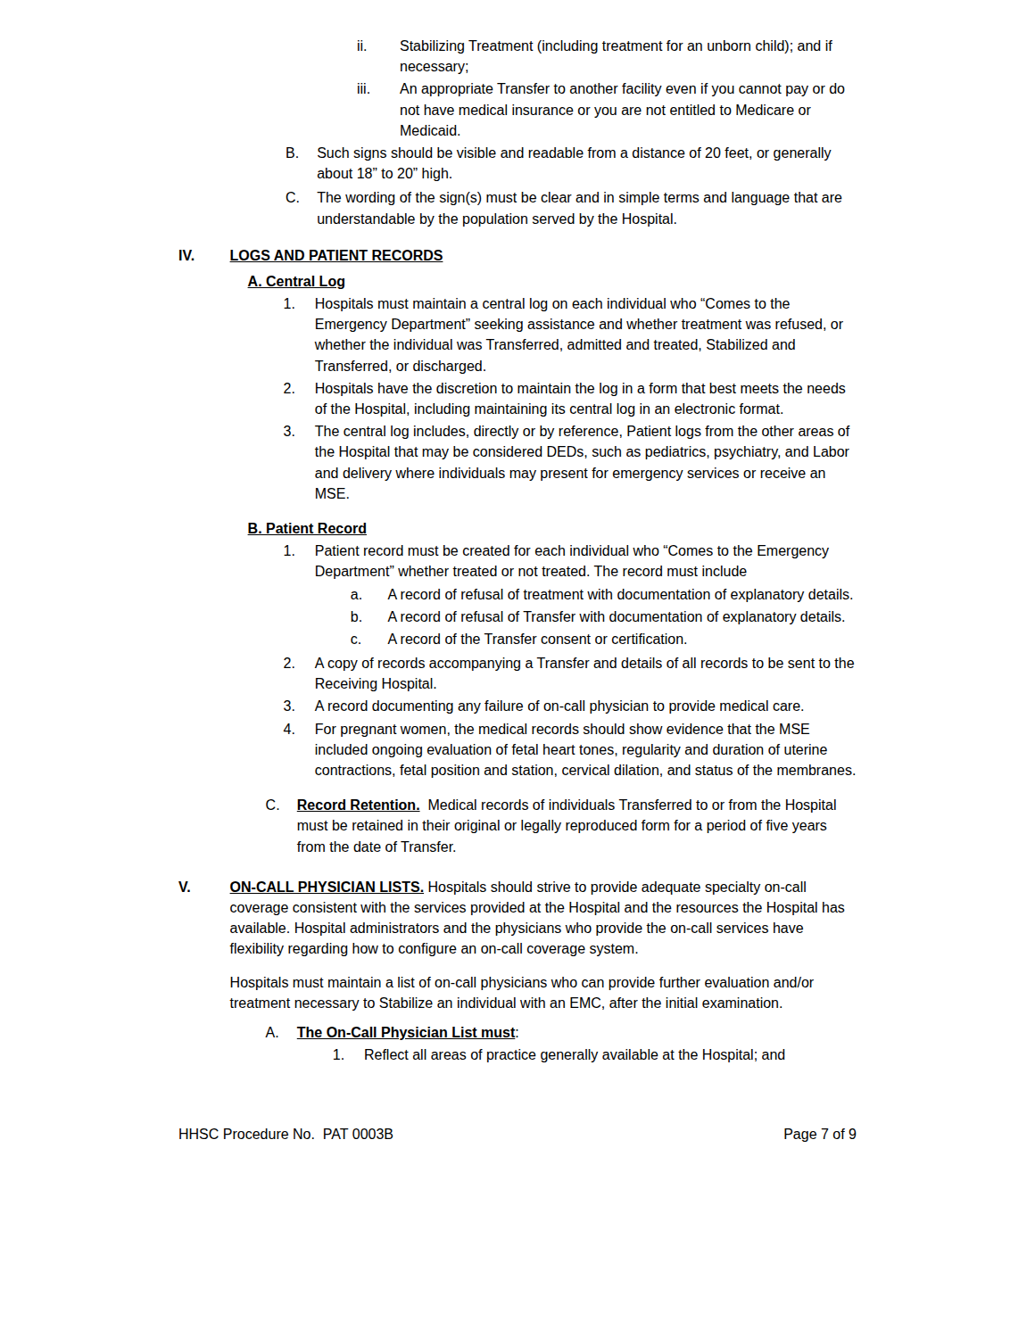ii. Stabilizing Treatment (including treatment for an unborn child); and if necessary;
iii. An appropriate Transfer to another facility even if you cannot pay or do not have medical insurance or you are not entitled to Medicare or Medicaid.
B. Such signs should be visible and readable from a distance of 20 feet, or generally about 18” to 20” high.
C. The wording of the sign(s) must be clear and in simple terms and language that are understandable by the population served by the Hospital.
IV. LOGS AND PATIENT RECORDS
A. Central Log
1. Hospitals must maintain a central log on each individual who “Comes to the Emergency Department” seeking assistance and whether treatment was refused, or whether the individual was Transferred, admitted and treated, Stabilized and Transferred, or discharged.
2. Hospitals have the discretion to maintain the log in a form that best meets the needs of the Hospital, including maintaining its central log in an electronic format.
3. The central log includes, directly or by reference, Patient logs from the other areas of the Hospital that may be considered DEDs, such as pediatrics, psychiatry, and Labor and delivery where individuals may present for emergency services or receive an MSE.
B. Patient Record
1. Patient record must be created for each individual who “Comes to the Emergency Department” whether treated or not treated. The record must include
a. A record of refusal of treatment with documentation of explanatory details.
b. A record of refusal of Transfer with documentation of explanatory details.
c. A record of the Transfer consent or certification.
2. A copy of records accompanying a Transfer and details of all records to be sent to the Receiving Hospital.
3. A record documenting any failure of on-call physician to provide medical care.
4. For pregnant women, the medical records should show evidence that the MSE included ongoing evaluation of fetal heart tones, regularity and duration of uterine contractions, fetal position and station, cervical dilation, and status of the membranes.
C. Record Retention. Medical records of individuals Transferred to or from the Hospital must be retained in their original or legally reproduced form for a period of five years from the date of Transfer.
V. ON-CALL PHYSICIAN LISTS. Hospitals should strive to provide adequate specialty on-call coverage consistent with the services provided at the Hospital and the resources the Hospital has available. Hospital administrators and the physicians who provide the on-call services have flexibility regarding how to configure an on-call coverage system.
Hospitals must maintain a list of on-call physicians who can provide further evaluation and/or treatment necessary to Stabilize an individual with an EMC, after the initial examination.
A. The On-Call Physician List must:
1. Reflect all areas of practice generally available at the Hospital; and
HHSC Procedure No. PAT 0003B
Page 7 of 9